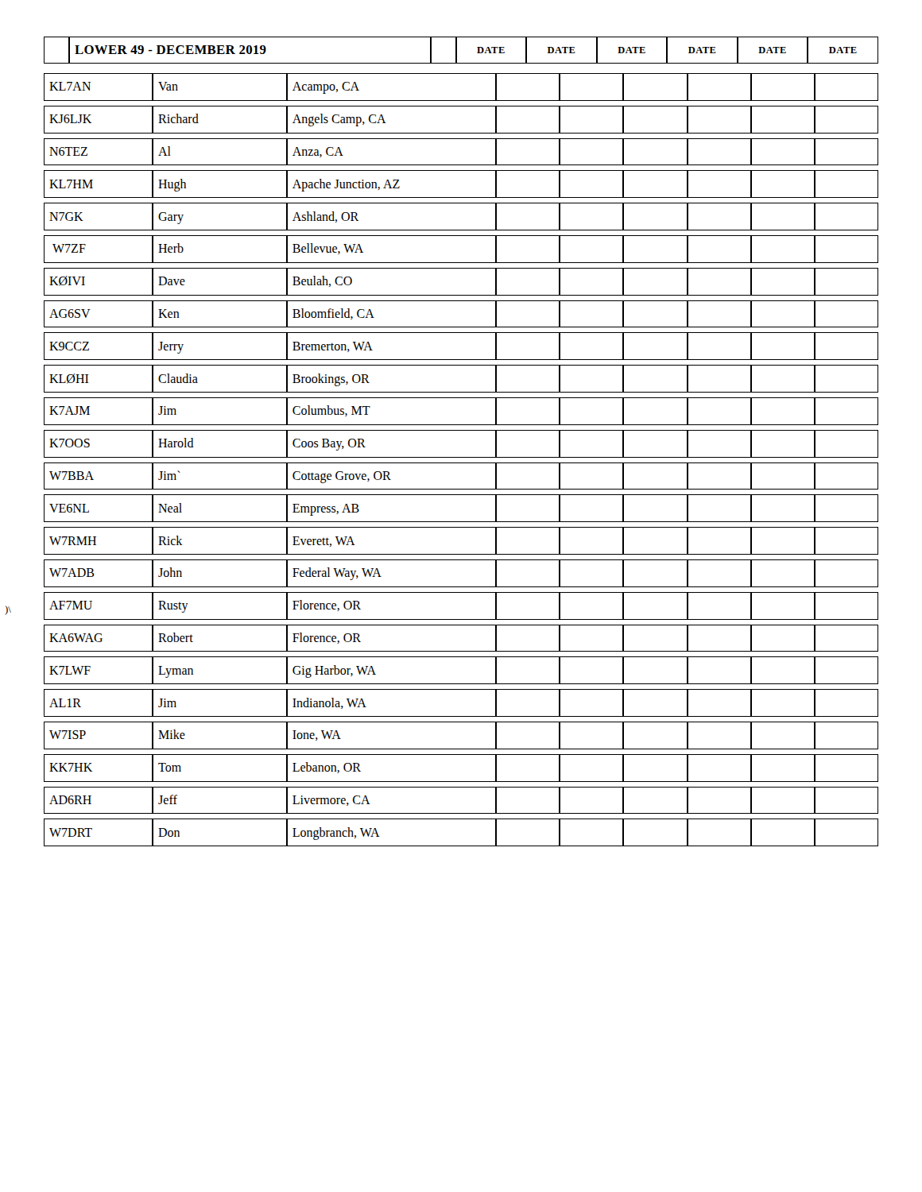)\
| | LOWER 49 - DECEMBER 2019 | | DATE | DATE | DATE | DATE | DATE | DATE |
| KL7AN | Van | Acampo, CA | | | | | | |
| KJ6LJK | Richard | Angels Camp, CA | | | | | | |
| N6TEZ | Al | Anza, CA | | | | | | |
| KL7HM | Hugh | Apache Junction, AZ | | | | | | |
| N7GK | Gary | Ashland, OR | | | | | | |
| W7ZF | Herb | Bellevue, WA | | | | | | |
| KØIVI | Dave | Beulah, CO | | | | | | |
| AG6SV | Ken | Bloomfield, CA | | | | | | |
| K9CCZ | Jerry | Bremerton, WA | | | | | | |
| KLØHI | Claudia | Brookings, OR | | | | | | |
| K7AJM | Jim | Columbus, MT | | | | | | |
| K7OOS | Harold | Coos Bay, OR | | | | | | |
| W7BBA | Jim` | Cottage Grove, OR | | | | | | |
| VE6NL | Neal | Empress, AB | | | | | | |
| W7RMH | Rick | Everett, WA | | | | | | |
| W7ADB | John | Federal Way, WA | | | | | | |
| AF7MU | Rusty | Florence, OR | | | | | | |
| KA6WAG | Robert | Florence, OR | | | | | | |
| K7LWF | Lyman | Gig Harbor, WA | | | | | | |
| AL1R | Jim | Indianola, WA | | | | | | |
| W7ISP | Mike | Ione, WA | | | | | | |
| KK7HK | Tom | Lebanon, OR | | | | | | |
| AD6RH | Jeff | Livermore, CA | | | | | | |
| W7DRT | Don | Longbranch, WA | | | | | | |